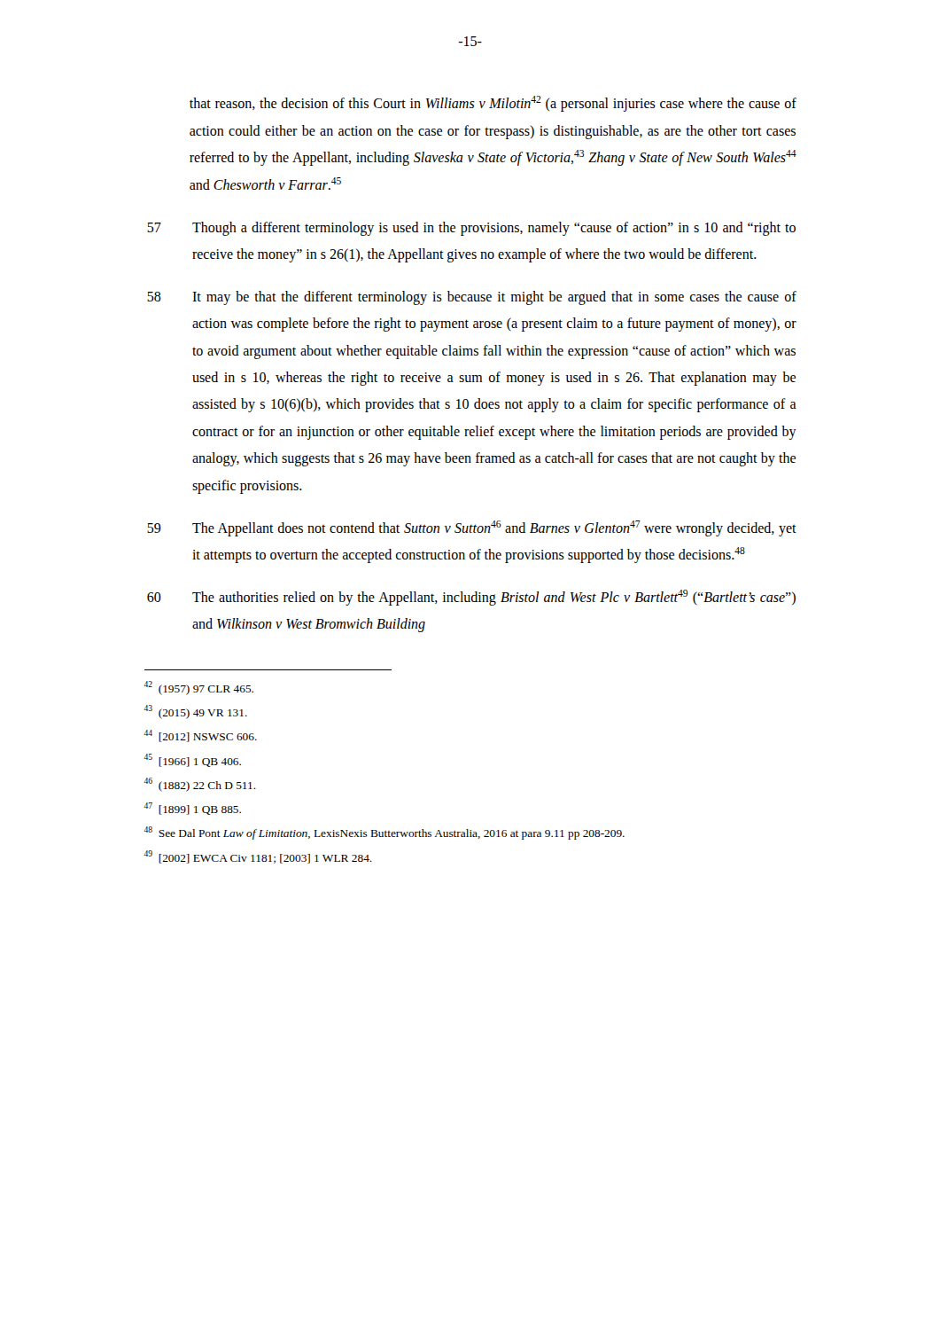-15-
that reason, the decision of this Court in Williams v Milotin42 (a personal injuries case where the cause of action could either be an action on the case or for trespass) is distinguishable, as are the other tort cases referred to by the Appellant, including Slaveska v State of Victoria,43 Zhang v State of New South Wales44 and Chesworth v Farrar.45
57
Though a different terminology is used in the provisions, namely “cause of action” in s 10 and “right to receive the money” in s 26(1), the Appellant gives no example of where the two would be different.
58
It may be that the different terminology is because it might be argued that in some cases the cause of action was complete before the right to payment arose (a present claim to a future payment of money), or to avoid argument about whether equitable claims fall within the expression “cause of action” which was used in s 10, whereas the right to receive a sum of money is used in s 26. That explanation may be assisted by s 10(6)(b), which provides that s 10 does not apply to a claim for specific performance of a contract or for an injunction or other equitable relief except where the limitation periods are provided by analogy, which suggests that s 26 may have been framed as a catch-all for cases that are not caught by the specific provisions.
59
The Appellant does not contend that Sutton v Sutton46 and Barnes v Glenton47 were wrongly decided, yet it attempts to overturn the accepted construction of the provisions supported by those decisions.48
60
The authorities relied on by the Appellant, including Bristol and West Plc v Bartlett49 (“Bartlett’s case”) and Wilkinson v West Bromwich Building
42 (1957) 97 CLR 465.
43 (2015) 49 VR 131.
44 [2012] NSWSC 606.
45 [1966] 1 QB 406.
46 (1882) 22 Ch D 511.
47 [1899] 1 QB 885.
48 See Dal Pont Law of Limitation, LexisNexis Butterworths Australia, 2016 at para 9.11 pp 208-209.
49 [2002] EWCA Civ 1181; [2003] 1 WLR 284.